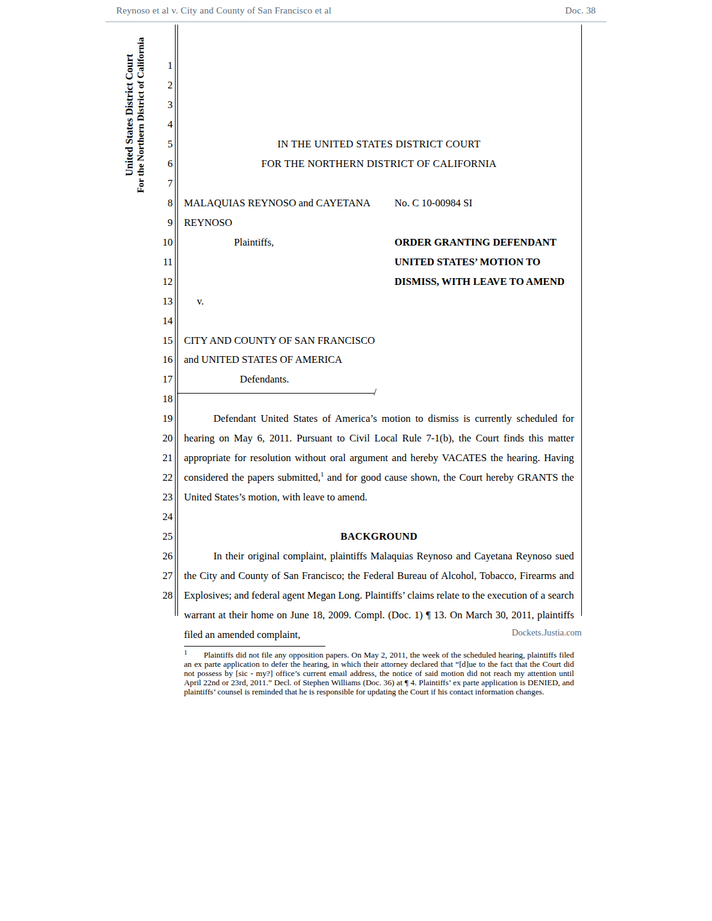Reynoso et al v. City and County of San Francisco et al
Doc. 38
1
2
3
4
5
6
7
8
9
10
11
12
13
14
15
16
17
18
19
20
21
22
23
24
25
26
27
28
United States District Court For the Northern District of California
IN THE UNITED STATES DISTRICT COURT
FOR THE NORTHERN DISTRICT OF CALIFORNIA
| MALAQUIAS REYNOSO and CAYETANA REYNOSO | No. C 10-00984 SI |
| Plaintiffs, | ORDER GRANTING DEFENDANT UNITED STATES’ MOTION TO DISMISS, WITH LEAVE TO AMEND |
| v. | |
| CITY AND COUNTY OF SAN FRANCISCO and UNITED STATES OF AMERICA | |
| Defendants. | |
| / | |
Defendant United States of America’s motion to dismiss is currently scheduled for hearing on May 6, 2011. Pursuant to Civil Local Rule 7-1(b), the Court finds this matter appropriate for resolution without oral argument and hereby VACATES the hearing. Having considered the papers submitted,1 and for good cause shown, the Court hereby GRANTS the United States’s motion, with leave to amend.
BACKGROUND
In their original complaint, plaintiffs Malaquias Reynoso and Cayetana Reynoso sued the City and County of San Francisco; the Federal Bureau of Alcohol, Tobacco, Firearms and Explosives; and federal agent Megan Long. Plaintiffs’ claims relate to the execution of a search warrant at their home on June 18, 2009. Compl. (Doc. 1) ¶ 13. On March 30, 2011, plaintiffs filed an amended complaint,
1 Plaintiffs did not file any opposition papers. On May 2, 2011, the week of the scheduled hearing, plaintiffs filed an ex parte application to defer the hearing, in which their attorney declared that “[d]ue to the fact that the Court did not possess by [sic - my?] office’s current email address, the notice of said motion did not reach my attention until April 22nd or 23rd, 2011.” Decl. of Stephen Williams (Doc. 36) at ¶ 4. Plaintiffs’ ex parte application is DENIED, and plaintiffs’ counsel is reminded that he is responsible for updating the Court if his contact information changes.
Dockets. Justia.com